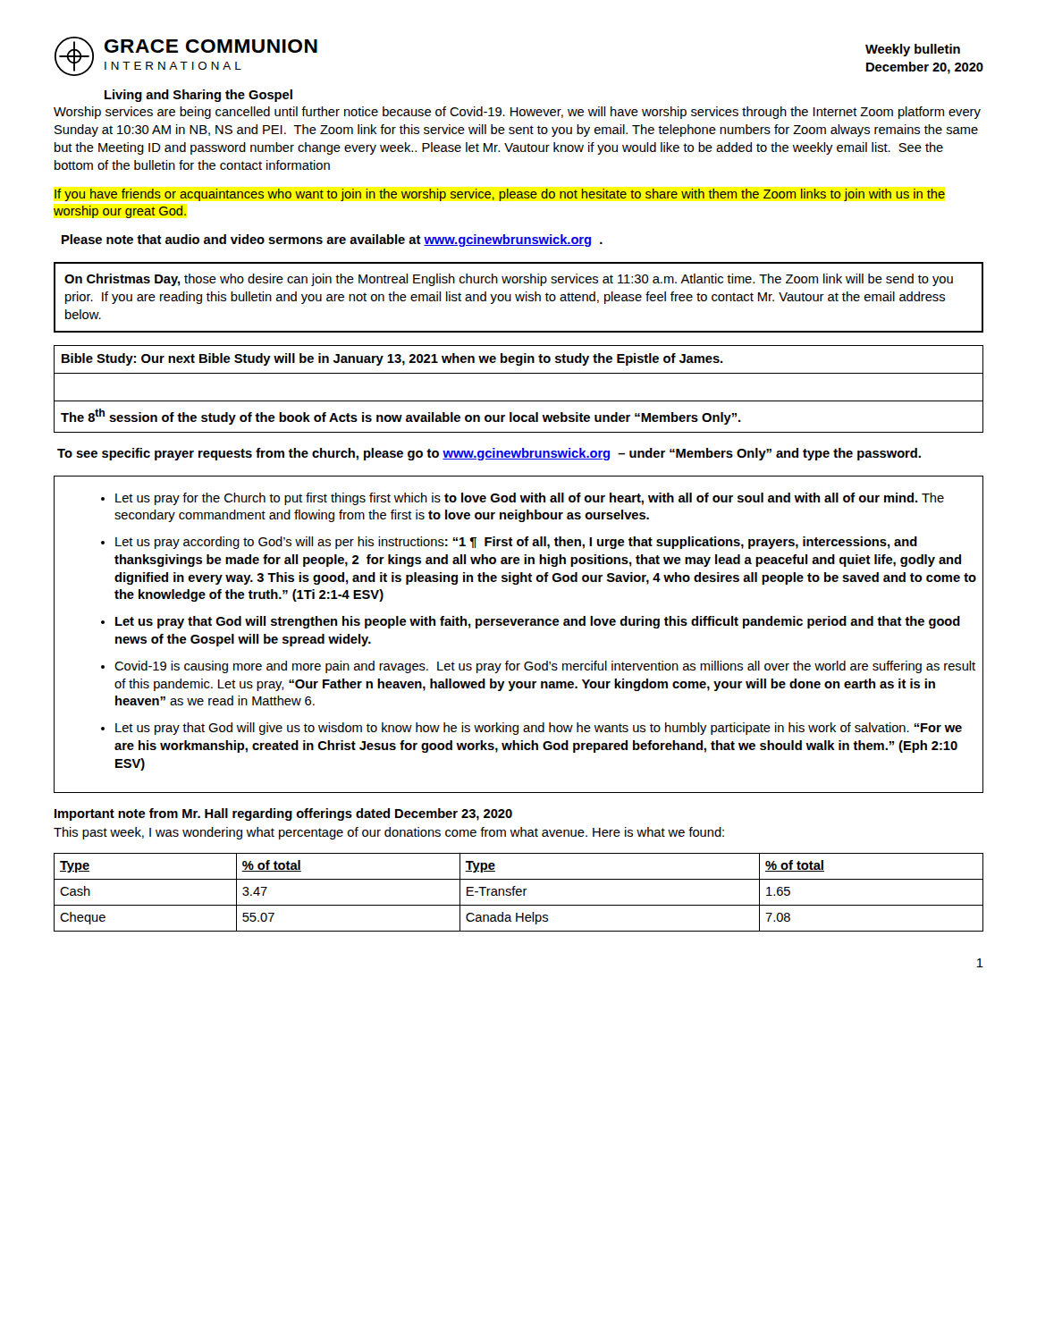GRACE COMMUNION
INTERNATIONAL
Living and Sharing the Gospel
Weekly bulletin
December 20, 2020
Worship services are being cancelled until further notice because of Covid-19. However, we will have worship services through the Internet Zoom platform every Sunday at 10:30 AM in NB, NS and PEI. The Zoom link for this service will be sent to you by email. The telephone numbers for Zoom always remains the same but the Meeting ID and password number change every week.. Please let Mr. Vautour know if you would like to be added to the weekly email list. See the bottom of the bulletin for the contact information
If you have friends or acquaintances who want to join in the worship service, please do not hesitate to share with them the Zoom links to join with us in the worship our great God.
Please note that audio and video sermons are available at www.gcinewbrunswick.org .
On Christmas Day, those who desire can join the Montreal English church worship services at 11:30 a.m. Atlantic time. The Zoom link will be send to you prior. If you are reading this bulletin and you are not on the email list and you wish to attend, please feel free to contact Mr. Vautour at the email address below.
| Bible Study: Our next Bible Study will be in January 13, 2021 when we begin to study the Epistle of James. |
| The 8 th session of the study of the book of Acts is now available on our local website under “Members Only”. |
To see specific prayer requests from the church, please go to www.gcinewbrunswick.org – under “Members Only” and type the password.
| Let us pray for the Church to put first things first which is to love God with all of our heart, with all of our soul and with all of our mind. The secondary commandment and flowing from the first is to love our neighbour as ourselves. Let us pray according to God’s will as per his instructions : “1 ¶ First of all, then, I urge that supplications, prayers, intercessions, and thanksgivings be made for all people, 2 for kings and all who are in high positions, that we may lead a peaceful and quiet life, godly and dignified in every way. 3 This is good, and it is pleasing in the sight of God our Savior, 4 who desires all people to be saved and to come to the knowledge of the truth.” (1Ti 2:1-4 ESV) Let us pray that God will strengthen his people with faith, perseverance and love during this difficult pandemic period and that the good news of the Gospel will be spread widely. Covid-19 is causing more and more pain and ravages. Let us pray for God’s merciful intervention as millions all over the world are suffering as result of this pandemic. Let us pray, “Our Father n heaven, hallowed by your name. Your kingdom come, your will be done on earth as it is in heaven” as we read in Matthew 6. Let us pray that God will give us to wisdom to know how he is working and how he wants us to humbly participate in his work of salvation. “For we are his workmanship, created in Christ Jesus for good works, which God prepared beforehand, that we should walk in them.” (Eph 2:10 ESV) |
Important note from Mr. Hall regarding offerings dated December 23, 2020
This past week, I was wondering what percentage of our donations come from what avenue. Here is what we found:
| Type | % of total | Type | % of total |
| --- | --- | --- | --- |
| Cash | 3.47 | E-Transfer | 1.65 |
| Cheque | 55.07 | Canada Helps | 7.08 |
1